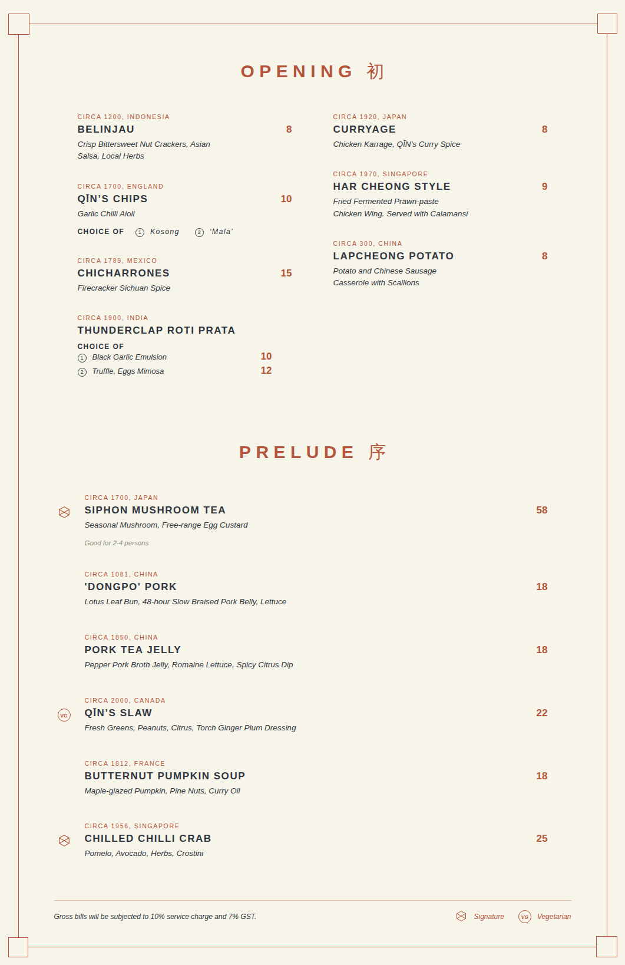OPENING 初
Circa 1200, Indonesia
Belinjau 8
Crisp Bittersweet Nut Crackers, Asian Salsa, Local Herbs
Circa 1700, England
Qīn’s Chips 10
Garlic Chilli Aioli
Choice of 1 Kosong 2‘Mala’
Circa 1789, Mexico
Chicharrones 15
Firecracker Sichuan Spice
Circa 1900, India
Thunderclap Roti Prata
Choice of 1 Black Garlic Emulsion 10 2 Truffle, Eggs Mimosa 12
Circa 1920, Japan
Curryage 8
Chicken Karrage, QĪN’s Curry Spice
Circa 1970, Singapore
Har Cheong Style 9
Fried Fermented Prawn-paste
Chicken Wing. Served with Calamansi
Circa 300, China
Lapcheong Potato 8
Potato and Chinese Sausage
Casserole with Scallions
PRELUDE 序
Circa 1700, Japan
Siphon Mushroom Tea 58
Seasonal Mushroom, Free-range Egg Custard
Good for 2-4 persons
Circa 1081, China
'Dongpo' Pork 18
Lotus Leaf Bun, 48-hour Slow Braised Pork Belly, Lettuce
Circa 1850, China
Pork Tea Jelly 18
Pepper Pork Broth Jelly, Romaine Lettuce, Spicy Citrus Dip
VG
Circa 2000, Canada
Qīn’s Slaw 22
Fresh Greens, Peanuts, Citrus, Torch Ginger Plum Dressing
Circa 1812, France
Butternut Pumpkin Soup 18
Maple-glazed Pumpkin, Pine Nuts, Curry Oil
Circa 1956, Singapore
Chilled Chilli Crab 25
Pomelo, Avocado, Herbs, Crostini
Gross bills will be subjected to 10% service charge and 7% GST. Signature VG Vegetarian